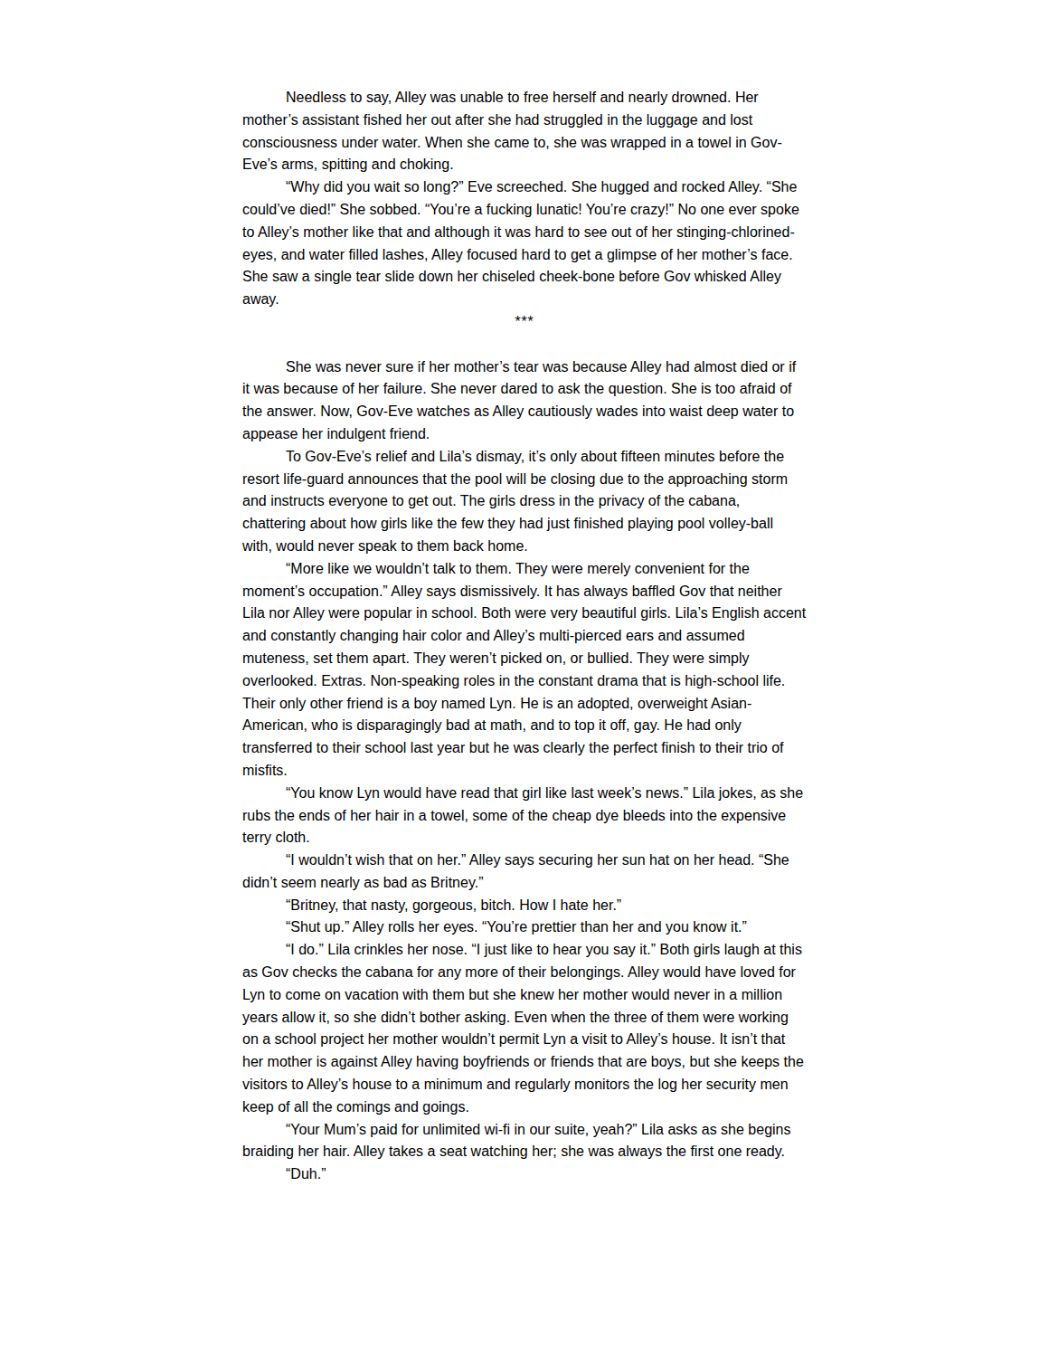Needless to say, Alley was unable to free herself and nearly drowned. Her mother’s assistant fished her out after she had struggled in the luggage and lost consciousness under water. When she came to, she was wrapped in a towel in Gov-Eve’s arms, spitting and choking.
“Why did you wait so long?” Eve screeched. She hugged and rocked Alley. “She could’ve died!” She sobbed. “You’re a fucking lunatic! You’re crazy!” No one ever spoke to Alley’s mother like that and although it was hard to see out of her stinging-chlorined-eyes, and water filled lashes, Alley focused hard to get a glimpse of her mother’s face. She saw a single tear slide down her chiseled cheek-bone before Gov whisked Alley away.
***
She was never sure if her mother’s tear was because Alley had almost died or if it was because of her failure. She never dared to ask the question. She is too afraid of the answer. Now, Gov-Eve watches as Alley cautiously wades into waist deep water to appease her indulgent friend.
To Gov-Eve’s relief and Lila’s dismay, it’s only about fifteen minutes before the resort life-guard announces that the pool will be closing due to the approaching storm and instructs everyone to get out. The girls dress in the privacy of the cabana, chattering about how girls like the few they had just finished playing pool volley-ball with, would never speak to them back home.
“More like we wouldn’t talk to them. They were merely convenient for the moment’s occupation.” Alley says dismissively. It has always baffled Gov that neither Lila nor Alley were popular in school. Both were very beautiful girls. Lila’s English accent and constantly changing hair color and Alley’s multi-pierced ears and assumed muteness, set them apart. They weren’t picked on, or bullied. They were simply overlooked. Extras. Non-speaking roles in the constant drama that is high-school life. Their only other friend is a boy named Lyn. He is an adopted, overweight Asian-American, who is disparagingly bad at math, and to top it off, gay. He had only transferred to their school last year but he was clearly the perfect finish to their trio of misfits.
“You know Lyn would have read that girl like last week’s news.” Lila jokes, as she rubs the ends of her hair in a towel, some of the cheap dye bleeds into the expensive terry cloth.
“I wouldn’t wish that on her.” Alley says securing her sun hat on her head. “She didn’t seem nearly as bad as Britney.”
“Britney, that nasty, gorgeous, bitch. How I hate her.”
“Shut up.” Alley rolls her eyes. “You’re prettier than her and you know it.”
“I do.” Lila crinkles her nose. “I just like to hear you say it.” Both girls laugh at this as Gov checks the cabana for any more of their belongings. Alley would have loved for Lyn to come on vacation with them but she knew her mother would never in a million years allow it, so she didn’t bother asking. Even when the three of them were working on a school project her mother wouldn’t permit Lyn a visit to Alley’s house. It isn’t that her mother is against Alley having boyfriends or friends that are boys, but she keeps the visitors to Alley’s house to a minimum and regularly monitors the log her security men keep of all the comings and goings.
“Your Mum’s paid for unlimited wi-fi in our suite, yeah?” Lila asks as she begins braiding her hair. Alley takes a seat watching her; she was always the first one ready.
“Duh.”